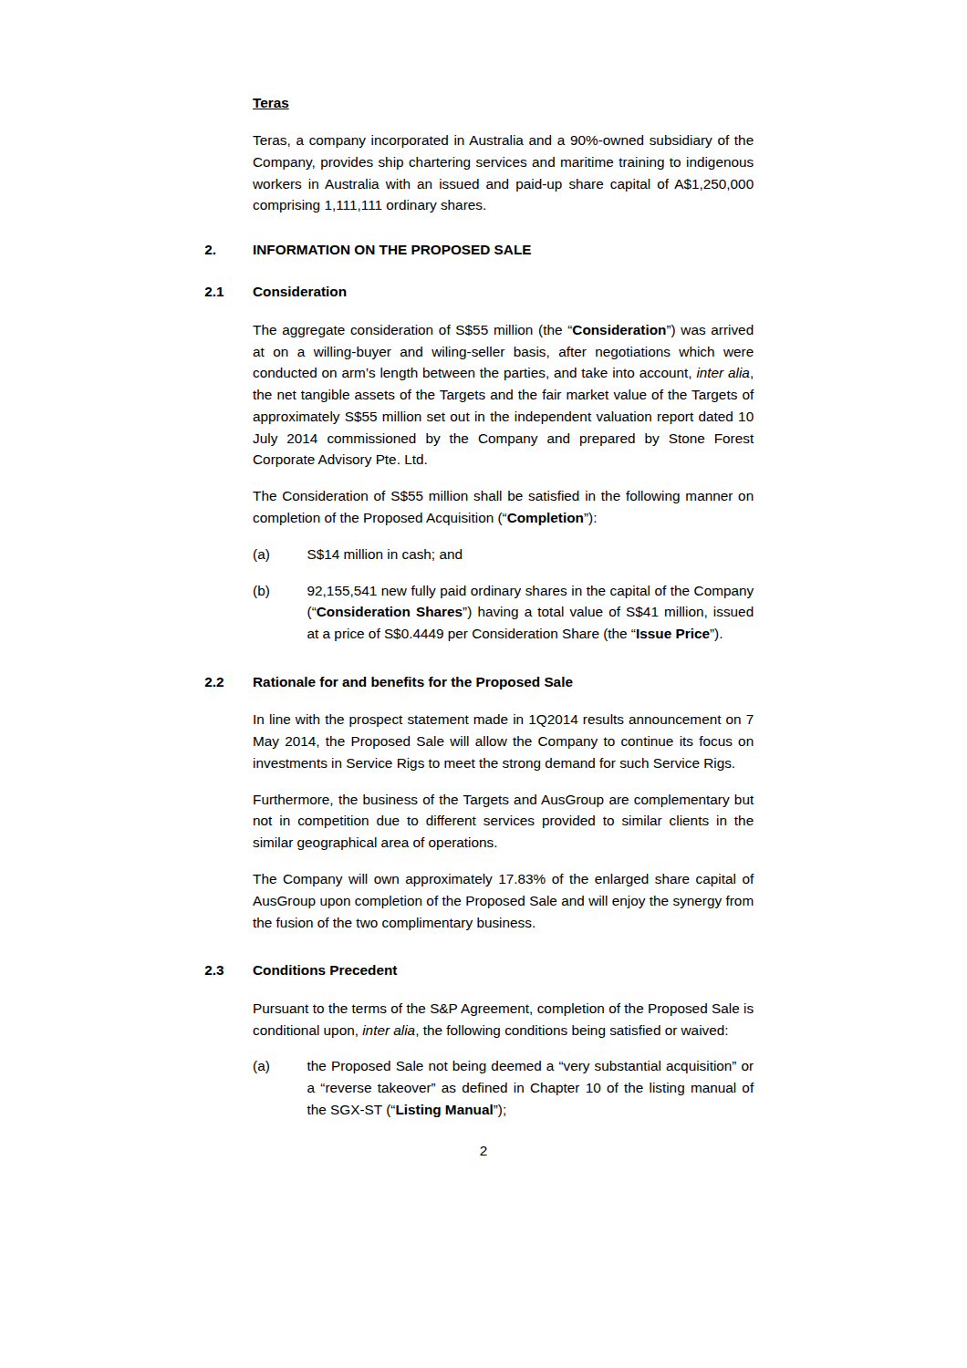Teras
Teras, a company incorporated in Australia and a 90%-owned subsidiary of the Company, provides ship chartering services and maritime training to indigenous workers in Australia with an issued and paid-up share capital of A$1,250,000 comprising 1,111,111 ordinary shares.
2. INFORMATION ON THE PROPOSED SALE
2.1 Consideration
The aggregate consideration of S$55 million (the “Consideration”) was arrived at on a willing-buyer and wiling-seller basis, after negotiations which were conducted on arm’s length between the parties, and take into account, inter alia, the net tangible assets of the Targets and the fair market value of the Targets of approximately S$55 million set out in the independent valuation report dated 10 July 2014 commissioned by the Company and prepared by Stone Forest Corporate Advisory Pte. Ltd.
The Consideration of S$55 million shall be satisfied in the following manner on completion of the Proposed Acquisition (“Completion”):
(a) S$14 million in cash; and
(b) 92,155,541 new fully paid ordinary shares in the capital of the Company (“Consideration Shares”) having a total value of S$41 million, issued at a price of S$0.4449 per Consideration Share (the “Issue Price”).
2.2 Rationale for and benefits for the Proposed Sale
In line with the prospect statement made in 1Q2014 results announcement on 7 May 2014, the Proposed Sale will allow the Company to continue its focus on investments in Service Rigs to meet the strong demand for such Service Rigs.
Furthermore, the business of the Targets and AusGroup are complementary but not in competition due to different services provided to similar clients in the similar geographical area of operations.
The Company will own approximately 17.83% of the enlarged share capital of AusGroup upon completion of the Proposed Sale and will enjoy the synergy from the fusion of the two complimentary business.
2.3 Conditions Precedent
Pursuant to the terms of the S&P Agreement, completion of the Proposed Sale is conditional upon, inter alia, the following conditions being satisfied or waived:
(a) the Proposed Sale not being deemed a “very substantial acquisition” or a “reverse takeover” as defined in Chapter 10 of the listing manual of the SGX-ST (“Listing Manual”);
2